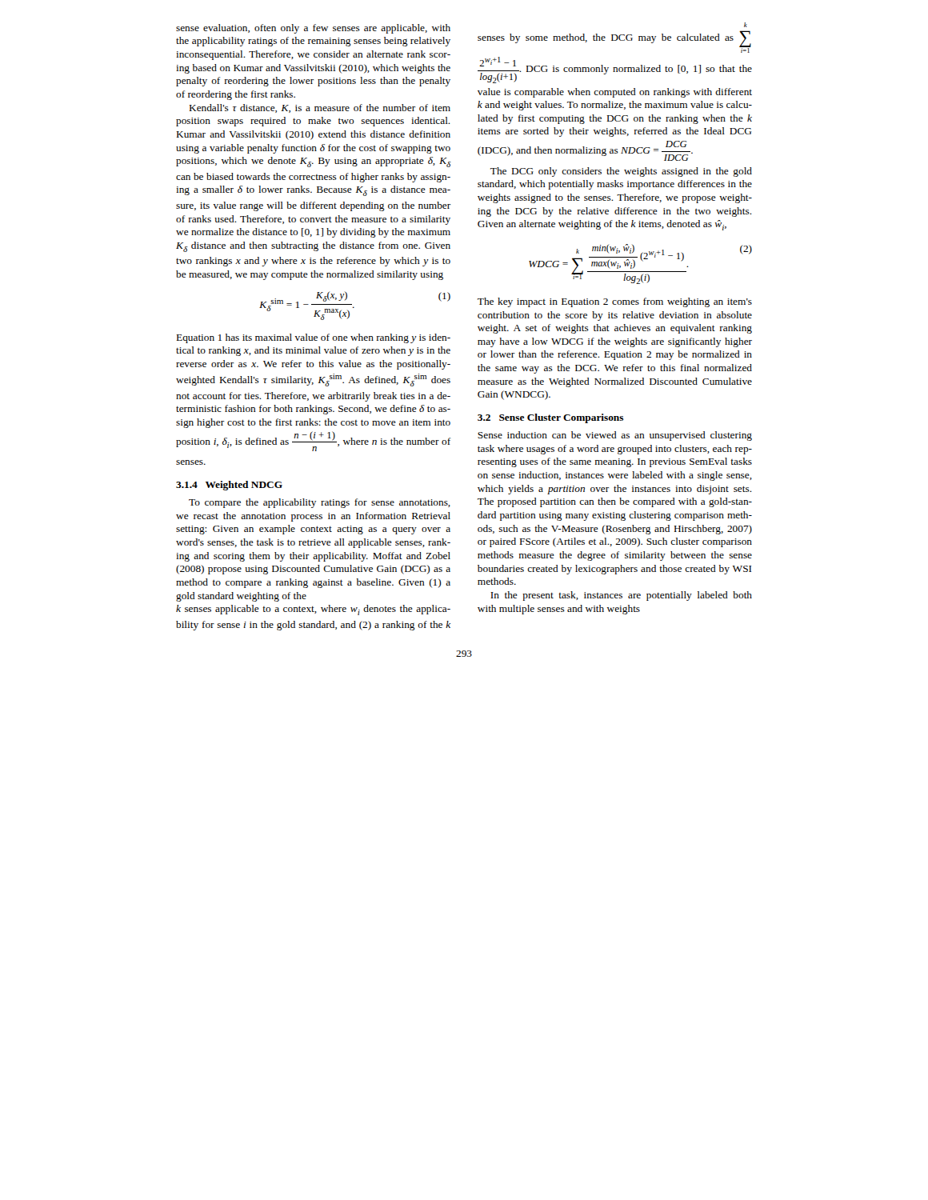sense evaluation, often only a few senses are applicable, with the applicability ratings of the remaining senses being relatively inconsequential. Therefore, we consider an alternate rank scoring based on Kumar and Vassilvitskii (2010), which weights the penalty of reordering the lower positions less than the penalty of reordering the first ranks.
Kendall's τ distance, K, is a measure of the number of item position swaps required to make two sequences identical. Kumar and Vassilvitskii (2010) extend this distance definition using a variable penalty function δ for the cost of swapping two positions, which we denote Kδ. By using an appropriate δ, Kδ can be biased towards the correctness of higher ranks by assigning a smaller δ to lower ranks. Because Kδ is a distance measure, its value range will be different depending on the number of ranks used. Therefore, to convert the measure to a similarity we normalize the distance to [0, 1] by dividing by the maximum Kδ distance and then subtracting the distance from one. Given two rankings x and y where x is the reference by which y is to be measured, we may compute the normalized similarity using
Kδsim = 1 − Kδ(x, y) Kδmax(x). (1)
Equation 1 has its maximal value of one when ranking y is identical to ranking x, and its minimal value of zero when y is in the reverse order as x. We refer to this value as the positionally-weighted Kendall's τ similarity, Kδsim. As defined, Kδsim does not account for ties. Therefore, we arbitrarily break ties in a deterministic fashion for both rankings. Second, we define δ to assign higher cost to the first ranks: the cost to move an item into position i, δi, is defined as n − (i + 1) n, where n is the number of senses.
3.1.4 Weighted NDCG
To compare the applicability ratings for sense annotations, we recast the annotation process in an Information Retrieval setting: Given an example context acting as a query over a word's senses, the task is to retrieve all applicable senses, ranking and scoring them by their applicability. Moffat and Zobel (2008) propose using Discounted Cumulative Gain (DCG) as a method to compare a ranking against a baseline. Given (1) a gold standard weighting of the
k senses applicable to a context, where wi denotes the applicability for sense i in the gold standard, and (2) a ranking of the k senses by some method, the DCG may be calculated as k∑i=1 2wi+1 − 1 log2(i+1). DCG is commonly normalized to [0, 1] so that the value is comparable when computed on rankings with different k and weight values. To normalize, the maximum value is calculated by first computing the DCG on the ranking when the k items are sorted by their weights, referred as the Ideal DCG (IDCG), and then normalizing as NDCG = DCG IDCG.
The DCG only considers the weights assigned in the gold standard, which potentially masks importance differences in the weights assigned to the senses. Therefore, we propose weighting the DCG by the relative difference in the two weights. Given an alternate weighting of the k items, denoted as ŵi,
WDCG = k∑i=1 min(wi, ŵi) max(wi, ŵi) (2wi+1 − 1) log2(i). (2)
The key impact in Equation 2 comes from weighting an item's contribution to the score by its relative deviation in absolute weight. A set of weights that achieves an equivalent ranking may have a low WDCG if the weights are significantly higher or lower than the reference. Equation 2 may be normalized in the same way as the DCG. We refer to this final normalized measure as the Weighted Normalized Discounted Cumulative Gain (WNDCG).
3.2 Sense Cluster Comparisons
Sense induction can be viewed as an unsupervised clustering task where usages of a word are grouped into clusters, each representing uses of the same meaning. In previous SemEval tasks on sense induction, instances were labeled with a single sense, which yields a partition over the instances into disjoint sets. The proposed partition can then be compared with a gold-standard partition using many existing clustering comparison methods, such as the V-Measure (Rosenberg and Hirschberg, 2007) or paired FScore (Artiles et al., 2009). Such cluster comparison methods measure the degree of similarity between the sense boundaries created by lexicographers and those created by WSI methods.
In the present task, instances are potentially labeled both with multiple senses and with weights
293